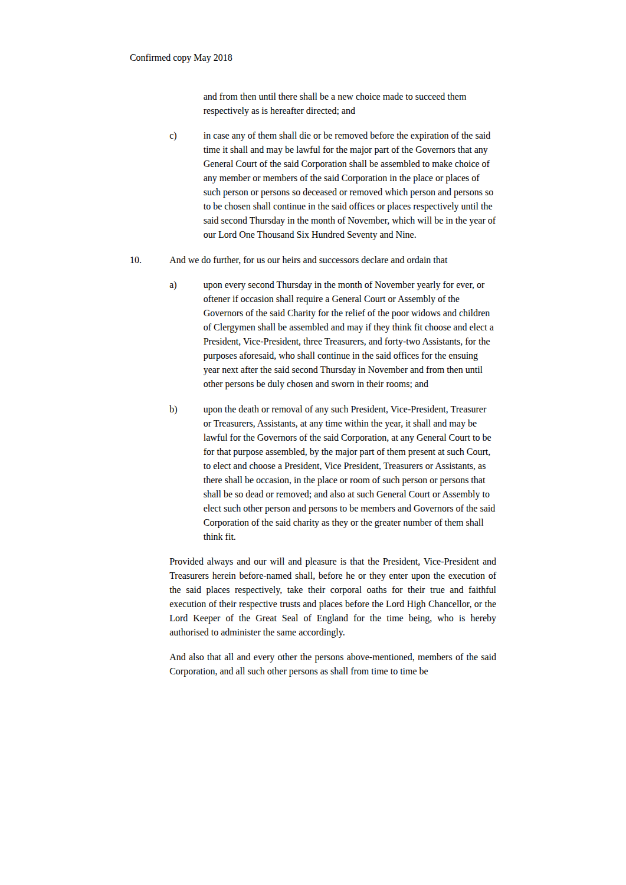Confirmed copy May 2018
and from then until there shall be a new choice made to succeed them respectively as is hereafter directed; and
c)
in case any of them shall die or be removed before the expiration of the said time it shall and may be lawful for the major part of the Governors that any General Court of the said Corporation shall be assembled to make choice of any member or members of the said Corporation in the place or places of such person or persons so deceased or removed which person and persons so to be chosen shall continue in the said offices or places respectively until the said second Thursday in the month of November, which will be in the year of our Lord One Thousand Six Hundred Seventy and Nine.
10.
And we do further, for us our heirs and successors declare and ordain that
a)
upon every second Thursday in the month of November yearly for ever, or oftener if occasion shall require a General Court or Assembly of the Governors of the said Charity for the relief of the poor widows and children of Clergymen shall be assembled and may if they think fit choose and elect a President, Vice-President, three Treasurers, and forty-two Assistants, for the purposes aforesaid, who shall continue in the said offices for the ensuing year next after the said second Thursday in November and from then until other persons be duly chosen and sworn in their rooms; and
b)
upon the death or removal of any such President, Vice-President, Treasurer or Treasurers, Assistants, at any time within the year, it shall and may be lawful for the Governors of the said Corporation, at any General Court to be for that purpose assembled, by the major part of them present at such Court, to elect and choose a President, Vice President, Treasurers or Assistants, as there shall be occasion, in the place or room of such person or persons that shall be so dead or removed; and also at such General Court or Assembly to elect such other person and persons to be members and Governors of the said Corporation of the said charity as they or the greater number of them shall think fit.
Provided always and our will and pleasure is that the President, Vice-President and Treasurers herein before-named shall, before he or they enter upon the execution of the said places respectively, take their corporal oaths for their true and faithful execution of their respective trusts and places before the Lord High Chancellor, or the Lord Keeper of the Great Seal of England for the time being, who is hereby authorised to administer the same accordingly.
And also that all and every other the persons above-mentioned, members of the said Corporation, and all such other persons as shall from time to time be